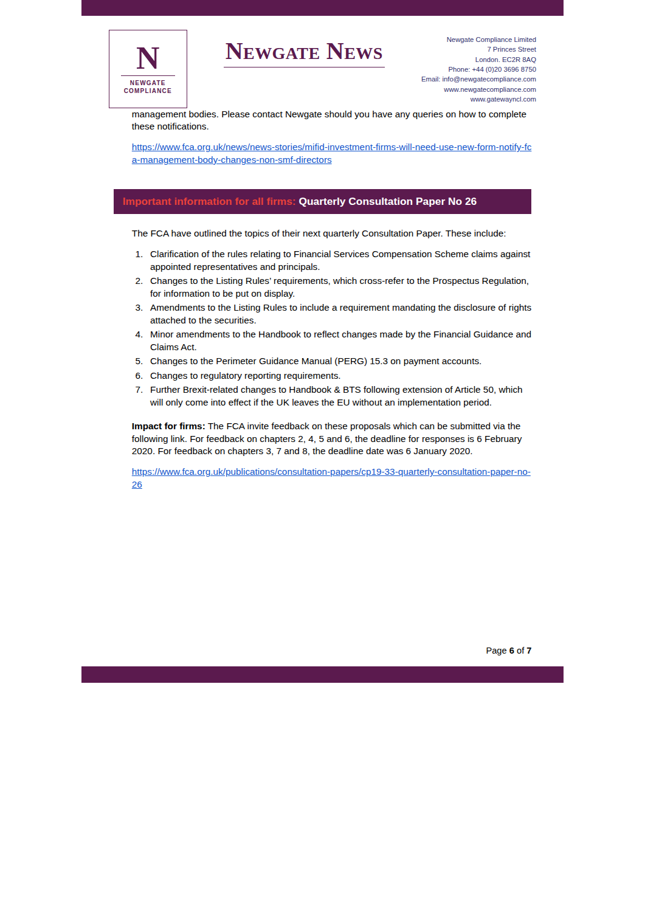N
NEWGATE
COMPLIANCE
Newgate News
Newgate Compliance Limited
7 Princes Street
London. EC2R 8AQ
Phone: +44 (0)20 3696 8750
Email: info@newgatecompliance.com
www.newgatecompliance.com
www.gatewayncl.com
management bodies. Please contact Newgate should you have any queries on how to complete these notifications.
https://www.fca.org.uk/news/news-stories/mifid-investment-firms-will-need-use-new-form-notify-fca-management-body-changes-non-smf-directors
Important information for all firms: Quarterly Consultation Paper No 26
The FCA have outlined the topics of their next quarterly Consultation Paper. These include:
Clarification of the rules relating to Financial Services Compensation Scheme claims against appointed representatives and principals.
Changes to the Listing Rules’ requirements, which cross-refer to the Prospectus Regulation, for information to be put on display.
Amendments to the Listing Rules to include a requirement mandating the disclosure of rights attached to the securities.
Minor amendments to the Handbook to reflect changes made by the Financial Guidance and Claims Act.
Changes to the Perimeter Guidance Manual (PERG) 15.3 on payment accounts.
Changes to regulatory reporting requirements.
Further Brexit-related changes to Handbook & BTS following extension of Article 50, which will only come into effect if the UK leaves the EU without an implementation period.
Impact for firms: The FCA invite feedback on these proposals which can be submitted via the following link. For feedback on chapters 2, 4, 5 and 6, the deadline for responses is 6 February 2020. For feedback on chapters 3, 7 and 8, the deadline date was 6 January 2020.
https://www.fca.org.uk/publications/consultation-papers/cp19-33-quarterly-consultation-paper-no-26
Page 6 of 7